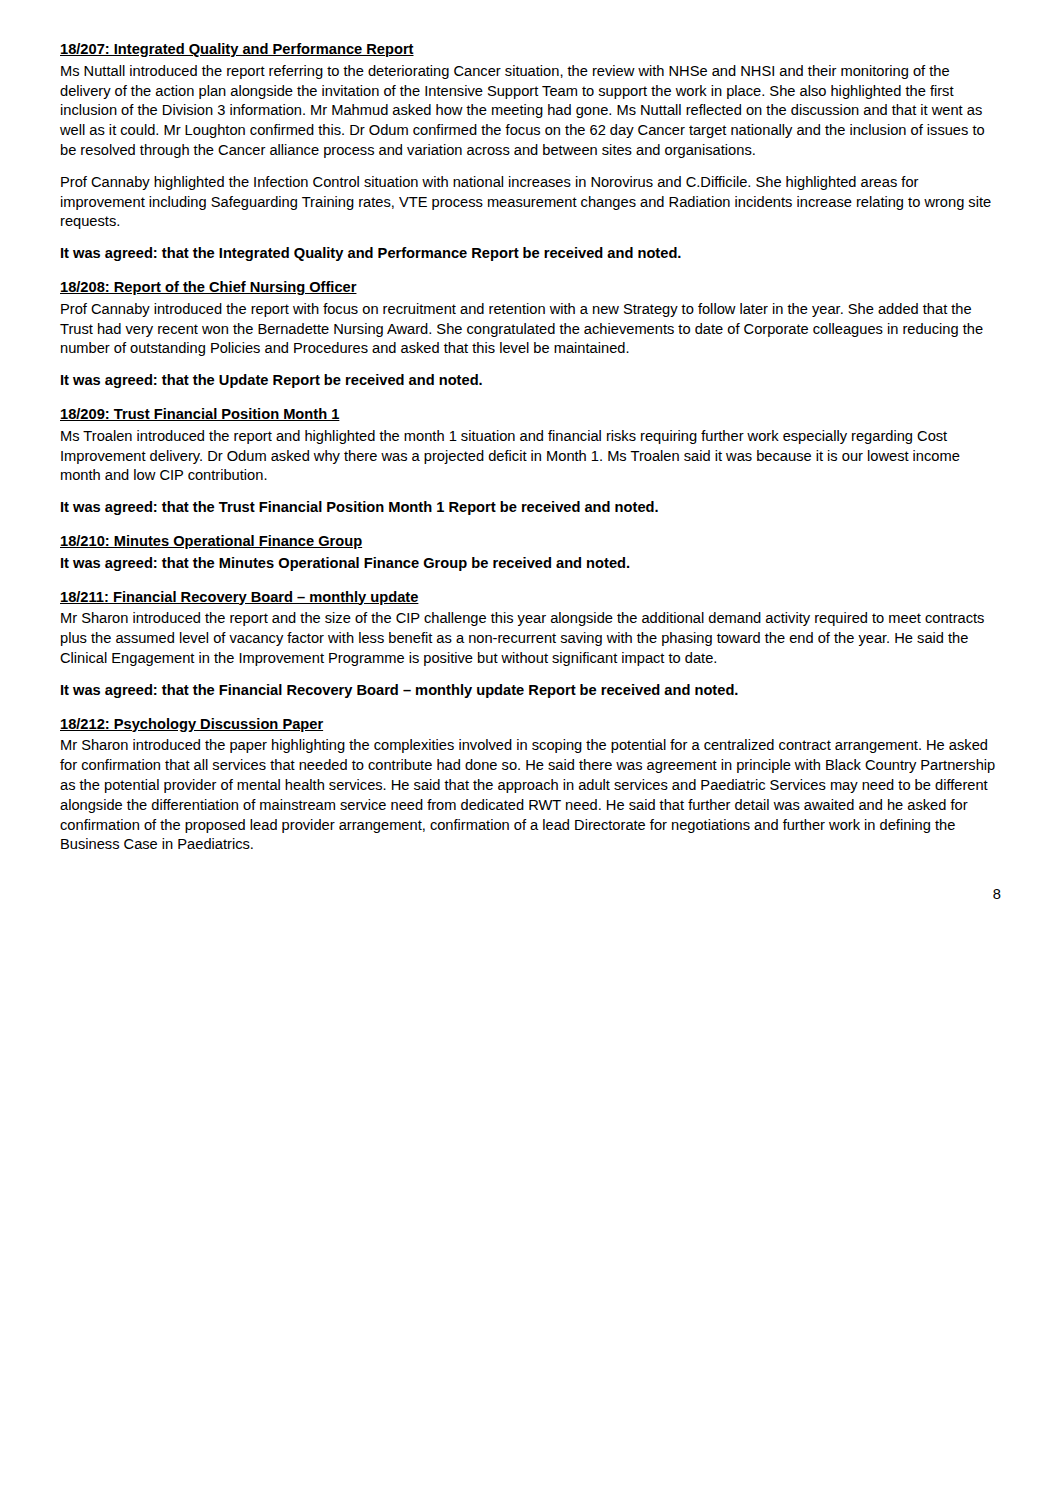18/207: Integrated Quality and Performance Report
Ms Nuttall introduced the report referring to the deteriorating Cancer situation, the review with NHSe and NHSI and their monitoring of the delivery of the action plan alongside the invitation of the Intensive Support Team to support the work in place. She also highlighted the first inclusion of the Division 3 information. Mr Mahmud asked how the meeting had gone. Ms Nuttall reflected on the discussion and that it went as well as it could. Mr Loughton confirmed this. Dr Odum confirmed the focus on the 62 day Cancer target nationally and the inclusion of issues to be resolved through the Cancer alliance process and variation across and between sites and organisations.
Prof Cannaby highlighted the Infection Control situation with national increases in Norovirus and C.Difficile. She highlighted areas for improvement including Safeguarding Training rates, VTE process measurement changes and Radiation incidents increase relating to wrong site requests.
It was agreed: that the Integrated Quality and Performance Report be received and noted.
18/208: Report of the Chief Nursing Officer
Prof Cannaby introduced the report with focus on recruitment and retention with a new Strategy to follow later in the year. She added that the Trust had very recent won the Bernadette Nursing Award. She congratulated the achievements to date of Corporate colleagues in reducing the number of outstanding Policies and Procedures and asked that this level be maintained.
It was agreed: that the Update Report be received and noted.
18/209: Trust Financial Position Month 1
Ms Troalen introduced the report and highlighted the month 1 situation and financial risks requiring further work especially regarding Cost Improvement delivery. Dr Odum asked why there was a projected deficit in Month 1. Ms Troalen said it was because it is our lowest income month and low CIP contribution.
It was agreed: that the Trust Financial Position Month 1 Report be received and noted.
18/210: Minutes Operational Finance Group
It was agreed: that the Minutes Operational Finance Group be received and noted.
18/211: Financial Recovery Board – monthly update
Mr Sharon introduced the report and the size of the CIP challenge this year alongside the additional demand activity required to meet contracts plus the assumed level of vacancy factor with less benefit as a non-recurrent saving with the phasing toward the end of the year. He said the Clinical Engagement in the Improvement Programme is positive but without significant impact to date.
It was agreed: that the Financial Recovery Board – monthly update Report be received and noted.
18/212: Psychology Discussion Paper
Mr Sharon introduced the paper highlighting the complexities involved in scoping the potential for a centralized contract arrangement. He asked for confirmation that all services that needed to contribute had done so. He said there was agreement in principle with Black Country Partnership as the potential provider of mental health services. He said that the approach in adult services and Paediatric Services may need to be different alongside the differentiation of mainstream service need from dedicated RWT need. He said that further detail was awaited and he asked for confirmation of the proposed lead provider arrangement, confirmation of a lead Directorate for negotiations and further work in defining the Business Case in Paediatrics.
8